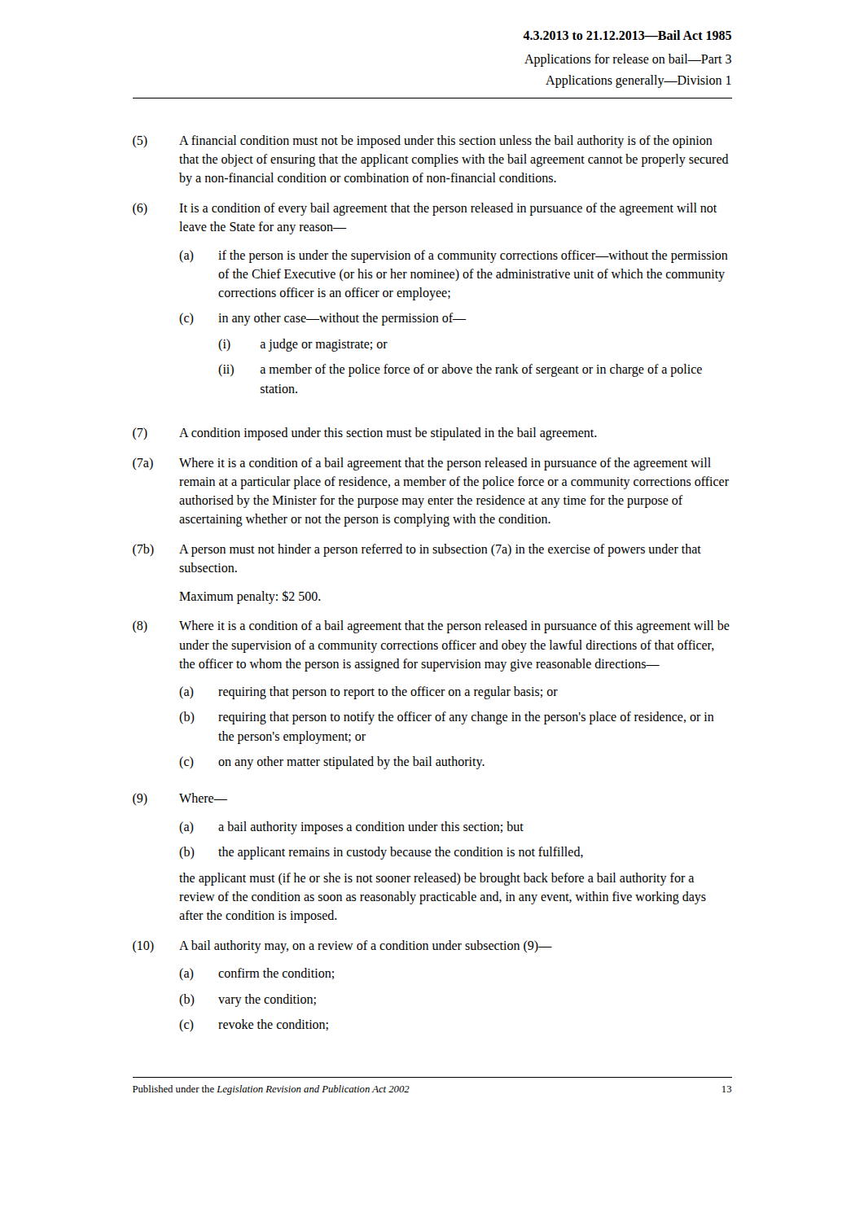4.3.2013 to 21.12.2013—Bail Act 1985
Applications for release on bail—Part 3
Applications generally—Division 1
(5)
A financial condition must not be imposed under this section unless the bail authority is of the opinion that the object of ensuring that the applicant complies with the bail agreement cannot be properly secured by a non-financial condition or combination of non-financial conditions.
(6)
It is a condition of every bail agreement that the person released in pursuance of the agreement will not leave the State for any reason—
(a)
if the person is under the supervision of a community corrections officer—without the permission of the Chief Executive (or his or her nominee) of the administrative unit of which the community corrections officer is an officer or employee;
(c)
in any other case—without the permission of—
(i)
a judge or magistrate; or
(ii)
a member of the police force of or above the rank of sergeant or in charge of a police station.
(7)
A condition imposed under this section must be stipulated in the bail agreement.
(7a)
Where it is a condition of a bail agreement that the person released in pursuance of the agreement will remain at a particular place of residence, a member of the police force or a community corrections officer authorised by the Minister for the purpose may enter the residence at any time for the purpose of ascertaining whether or not the person is complying with the condition.
(7b)
A person must not hinder a person referred to in subsection (7a) in the exercise of powers under that subsection.
Maximum penalty: $2 500.
(8)
Where it is a condition of a bail agreement that the person released in pursuance of this agreement will be under the supervision of a community corrections officer and obey the lawful directions of that officer, the officer to whom the person is assigned for supervision may give reasonable directions—
(a)
requiring that person to report to the officer on a regular basis; or
(b)
requiring that person to notify the officer of any change in the person's place of residence, or in the person's employment; or
(c)
on any other matter stipulated by the bail authority.
(9)
Where—
(a)
a bail authority imposes a condition under this section; but
(b)
the applicant remains in custody because the condition is not fulfilled,
the applicant must (if he or she is not sooner released) be brought back before a bail authority for a review of the condition as soon as reasonably practicable and, in any event, within five working days after the condition is imposed.
(10)
A bail authority may, on a review of a condition under subsection (9)—
(a)
confirm the condition;
(b)
vary the condition;
(c)
revoke the condition;
Published under the Legislation Revision and Publication Act 2002
13